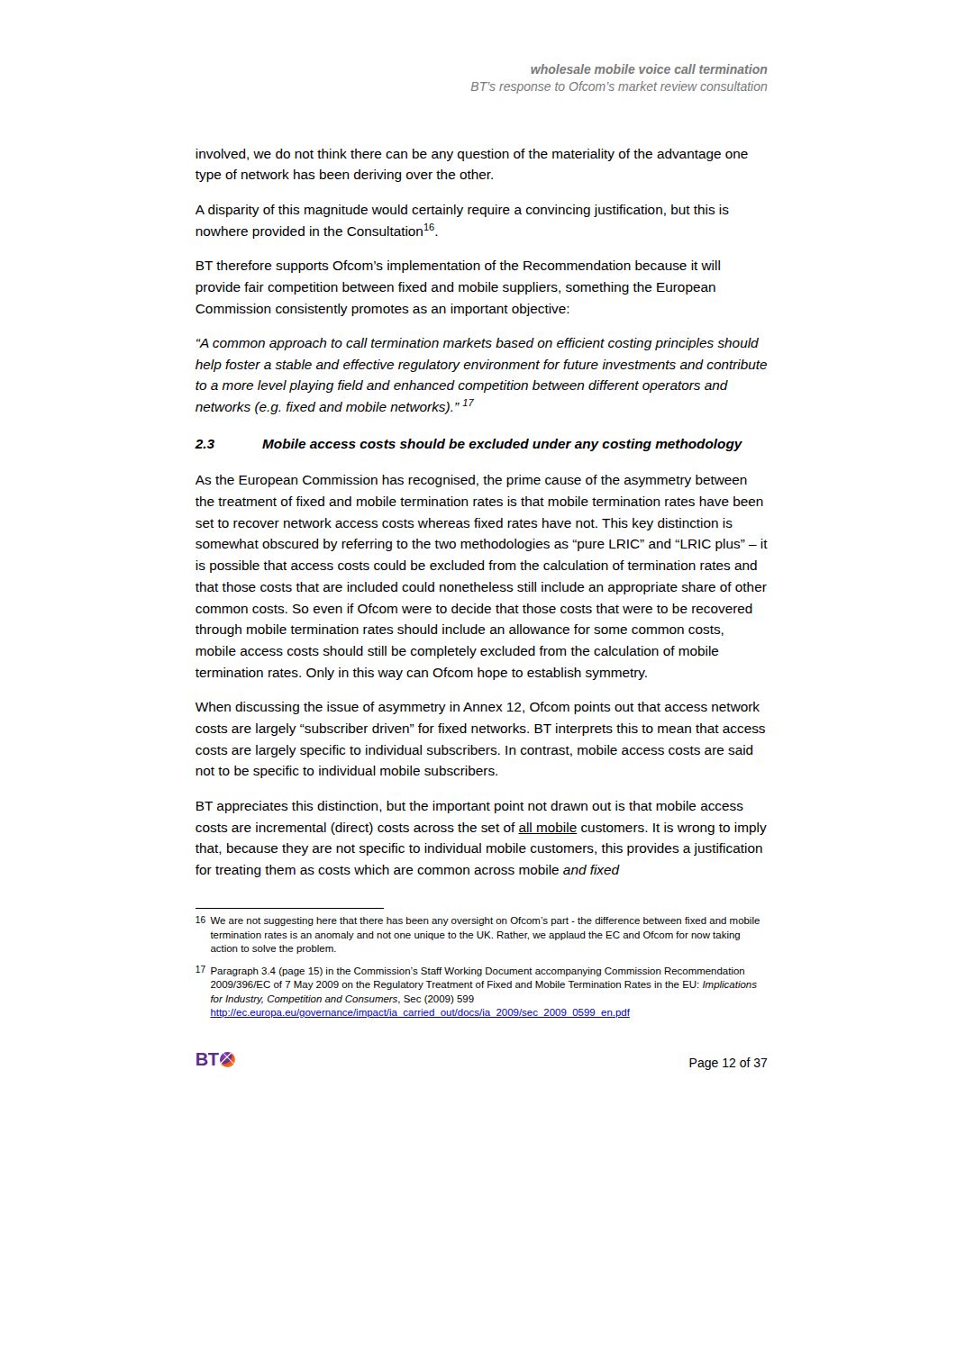wholesale mobile voice call termination
BT’s response to Ofcom’s market review consultation
involved, we do not think there can be any question of the materiality of the advantage one type of network has been deriving over the other.
A disparity of this magnitude would certainly require a convincing justification, but this is nowhere provided in the Consultation16.
BT therefore supports Ofcom’s implementation of the Recommendation because it will provide fair competition between fixed and mobile suppliers, something the European Commission consistently promotes as an important objective:
“A common approach to call termination markets based on efficient costing principles should help foster a stable and effective regulatory environment for future investments and contribute to a more level playing field and enhanced competition between different operators and networks (e.g. fixed and mobile networks).” 17
2.3 Mobile access costs should be excluded under any costing methodology
As the European Commission has recognised, the prime cause of the asymmetry between the treatment of fixed and mobile termination rates is that mobile termination rates have been set to recover network access costs whereas fixed rates have not. This key distinction is somewhat obscured by referring to the two methodologies as “pure LRIC” and “LRIC plus” – it is possible that access costs could be excluded from the calculation of termination rates and that those costs that are included could nonetheless still include an appropriate share of other common costs. So even if Ofcom were to decide that those costs that were to be recovered through mobile termination rates should include an allowance for some common costs, mobile access costs should still be completely excluded from the calculation of mobile termination rates. Only in this way can Ofcom hope to establish symmetry.
When discussing the issue of asymmetry in Annex 12, Ofcom points out that access network costs are largely “subscriber driven” for fixed networks. BT interprets this to mean that access costs are largely specific to individual subscribers. In contrast, mobile access costs are said not to be specific to individual mobile subscribers.
BT appreciates this distinction, but the important point not drawn out is that mobile access costs are incremental (direct) costs across the set of all mobile customers. It is wrong to imply that, because they are not specific to individual mobile customers, this provides a justification for treating them as costs which are common across mobile and fixed
16 We are not suggesting here that there has been any oversight on Ofcom’s part - the difference between fixed and mobile termination rates is an anomaly and not one unique to the UK. Rather, we applaud the EC and Ofcom for now taking action to solve the problem.
17 Paragraph 3.4 (page 15) in the Commission’s Staff Working Document accompanying Commission Recommendation 2009/396/EC of 7 May 2009 on the Regulatory Treatment of Fixed and Mobile Termination Rates in the EU: Implications for Industry, Competition and Consumers, Sec (2009) 599
http://ec.europa.eu/governance/impact/ia_carried_out/docs/ia_2009/sec_2009_0599_en.pdf
BT
Page 12 of 37